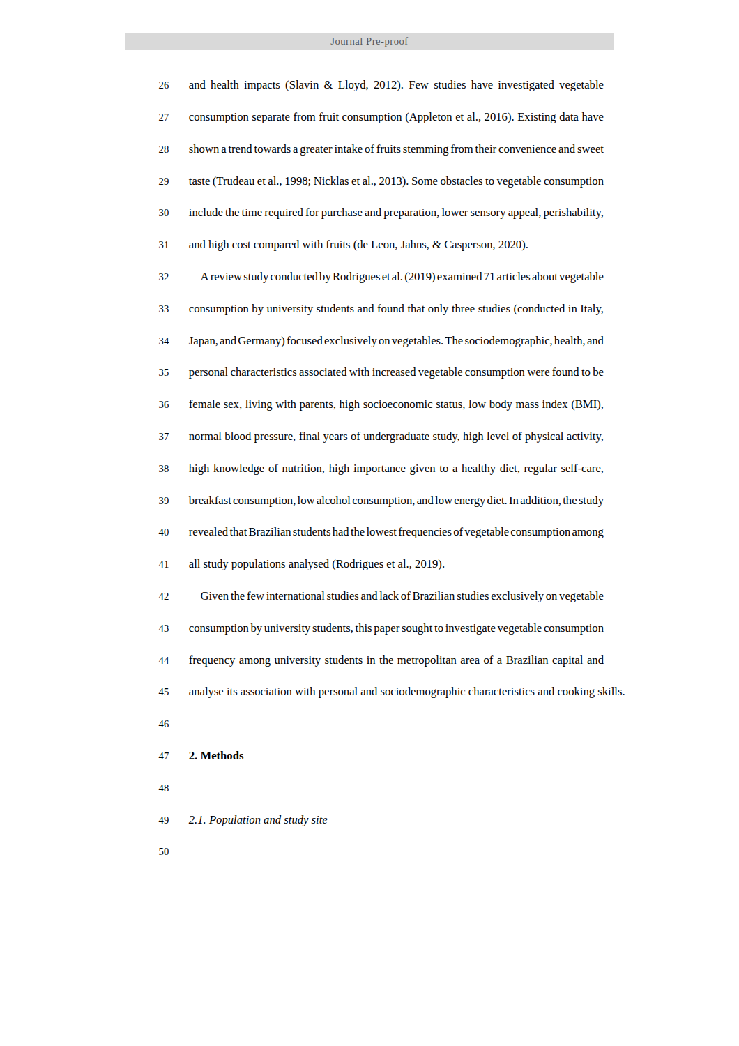Journal Pre-proof
26
and health impacts(Slavin&Lloyd, 2012). Few studies have investigated vegetable
27
consumption separate from fruit consumption(Appleton et al., 2016). Existing data have
28
shown atrend towards agreater intake of fruits stemming from their convenience and sweet
29
taste(Trudeau et al., 1998; Nicklas et al., 2013). Some obstacles to vegetable consumption
30
include the time required for purchase and preparation, lower sensory appeal, perishability,
31
and high cost compared with fruits (de Leon, Jahns, & Casperson, 2020).
32
Areview study conducted by Rodrigues et al.(2019) examined 71 articles about vegetable
33
consumption by university students and found that only three studies(conducted in Italy,
34
Japan, and Germany) focused exclusively on vegetables. The sociodemographic, health, and
35
personal characteristics associated with increased vegetable consumption were found to be
36
female sex, living with parents, high socioeconomic status, low body mass index(BMI),
37
normal blood pressure, final years of undergraduate study, high level of physical activity,
38
high knowledge of nutrition, high importance given to ahealthy diet, regular self-care,
39
breakfast consumption, low alcohol consumption, and low energy diet. In addition, the study
40
revealed that Brazilian students had the lowest frequencies of vegetable consumption among
41
all study populations analysed (Rodrigues et al., 2019).
42
Given the few international studies and lack of Brazilian studies exclusively on vegetable
43
consumption by university students, this paper sought to investigate vegetable consumption
44
frequency among university students in the metropolitan area of aBrazilian capital and
45
analyse its association with personal and sociodemographic characteristics and cooking skills.
46
47
2. Methods
48
49
2.1. Population and study site
50